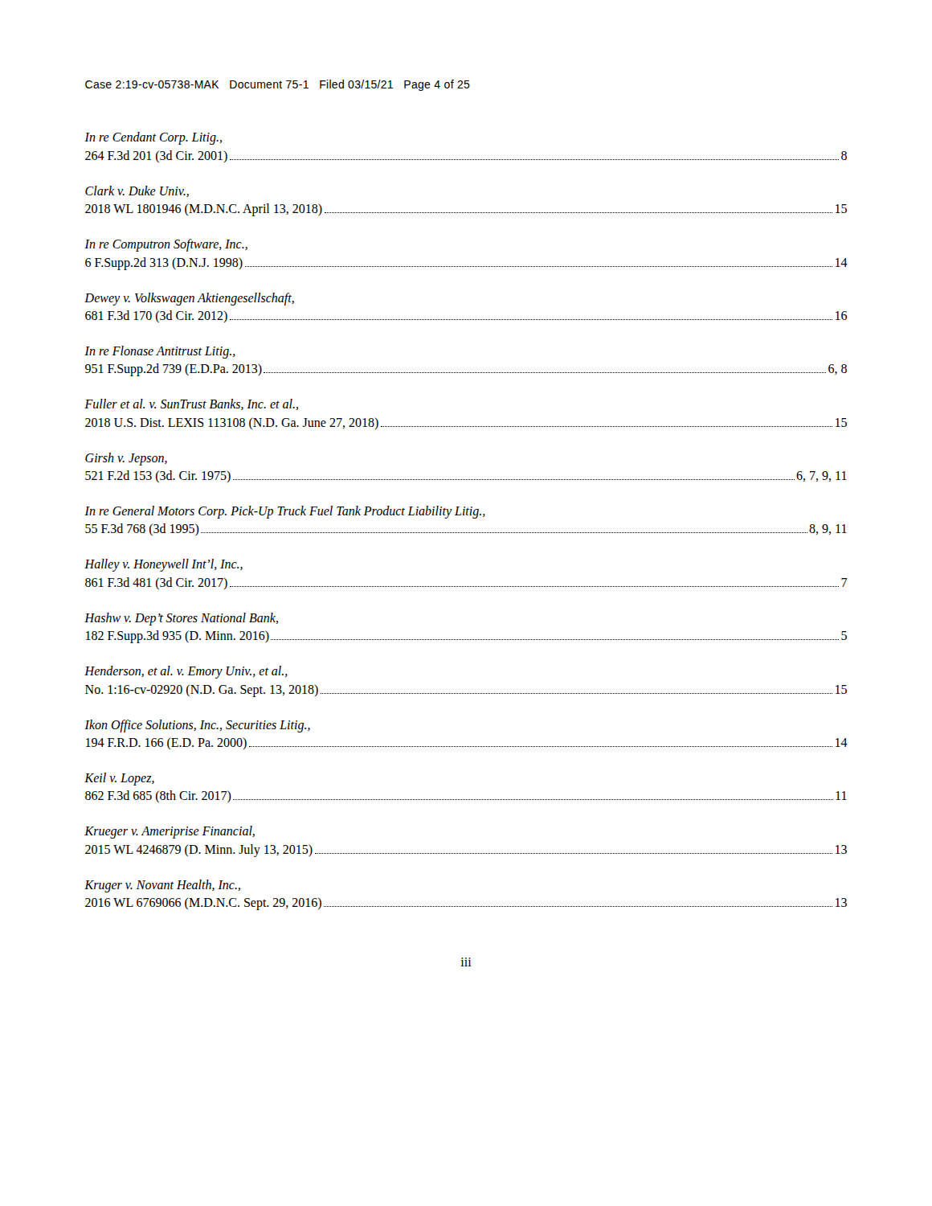Case 2:19-cv-05738-MAK Document 75-1 Filed 03/15/21 Page 4 of 25
In re Cendant Corp. Litig.,
264 F.3d 201 (3d Cir. 2001) 8
Clark v. Duke Univ.,
2018 WL 1801946 (M.D.N.C. April 13, 2018) 15
In re Computron Software, Inc.,
6 F.Supp.2d 313 (D.N.J. 1998) 14
Dewey v. Volkswagen Aktiengesellschaft,
681 F.3d 170 (3d Cir. 2012) 16
In re Flonase Antitrust Litig.,
951 F.Supp.2d 739 (E.D.Pa. 2013) 6, 8
Fuller et al. v. SunTrust Banks, Inc. et al.,
2018 U.S. Dist. LEXIS 113108 (N.D. Ga. June 27, 2018) 15
Girsh v. Jepson,
521 F.2d 153 (3d. Cir. 1975) 6, 7, 9, 11
In re General Motors Corp. Pick-Up Truck Fuel Tank Product Liability Litig.,
55 F.3d 768 (3d 1995) 8, 9, 11
Halley v. Honeywell Int’l, Inc.,
861 F.3d 481 (3d Cir. 2017) 7
Hashw v. Dep’t Stores National Bank,
182 F.Supp.3d 935 (D. Minn. 2016) 5
Henderson, et al. v. Emory Univ., et al.,
No. 1:16-cv-02920 (N.D. Ga. Sept. 13, 2018) 15
Ikon Office Solutions, Inc., Securities Litig.,
194 F.R.D. 166 (E.D. Pa. 2000) 14
Keil v. Lopez,
862 F.3d 685 (8th Cir. 2017) 11
Krueger v. Ameriprise Financial,
2015 WL 4246879 (D. Minn. July 13, 2015) 13
Kruger v. Novant Health, Inc.,
2016 WL 6769066 (M.D.N.C. Sept. 29, 2016) 13
iii